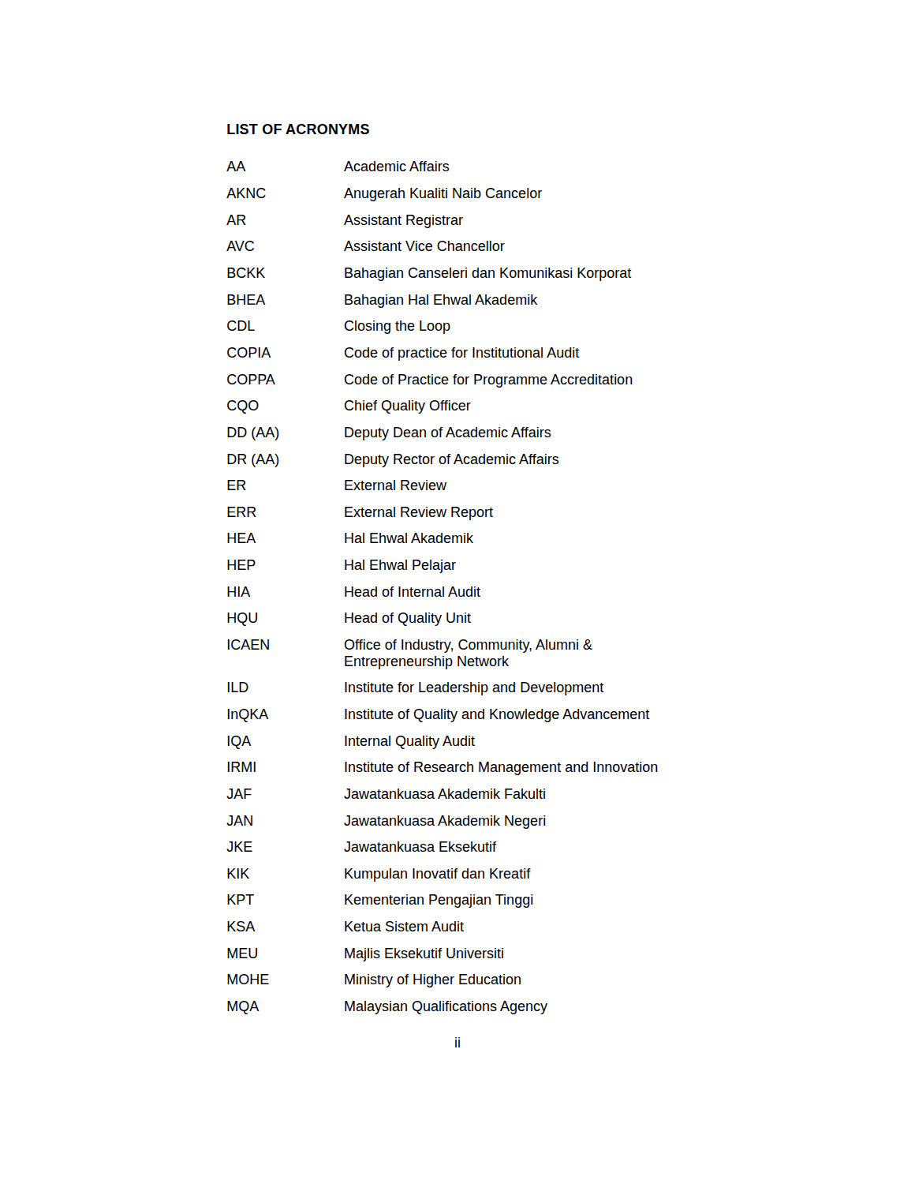LIST OF ACRONYMS
| AA | Academic Affairs |
| AKNC | Anugerah Kualiti Naib Cancelor |
| AR | Assistant Registrar |
| AVC | Assistant Vice Chancellor |
| BCKK | Bahagian Canseleri dan Komunikasi Korporat |
| BHEA | Bahagian Hal Ehwal Akademik |
| CDL | Closing the Loop |
| COPIA | Code of practice for Institutional Audit |
| COPPA | Code of Practice for Programme Accreditation |
| CQO | Chief Quality Officer |
| DD (AA) | Deputy Dean of Academic Affairs |
| DR (AA) | Deputy Rector of Academic Affairs |
| ER | External Review |
| ERR | External Review Report |
| HEA | Hal Ehwal Akademik |
| HEP | Hal Ehwal Pelajar |
| HIA | Head of Internal Audit |
| HQU | Head of Quality Unit |
| ICAEN | Office of Industry, Community, Alumni & Entrepreneurship Network |
| ILD | Institute for Leadership and Development |
| InQKA | Institute of Quality and Knowledge Advancement |
| IQA | Internal Quality Audit |
| IRMI | Institute of Research Management and Innovation |
| JAF | Jawatankuasa Akademik Fakulti |
| JAN | Jawatankuasa Akademik Negeri |
| JKE | Jawatankuasa Eksekutif |
| KIK | Kumpulan Inovatif dan Kreatif |
| KPT | Kementerian Pengajian Tinggi |
| KSA | Ketua Sistem Audit |
| MEU | Majlis Eksekutif Universiti |
| MOHE | Ministry of Higher Education |
| MQA | Malaysian Qualifications Agency |
ii